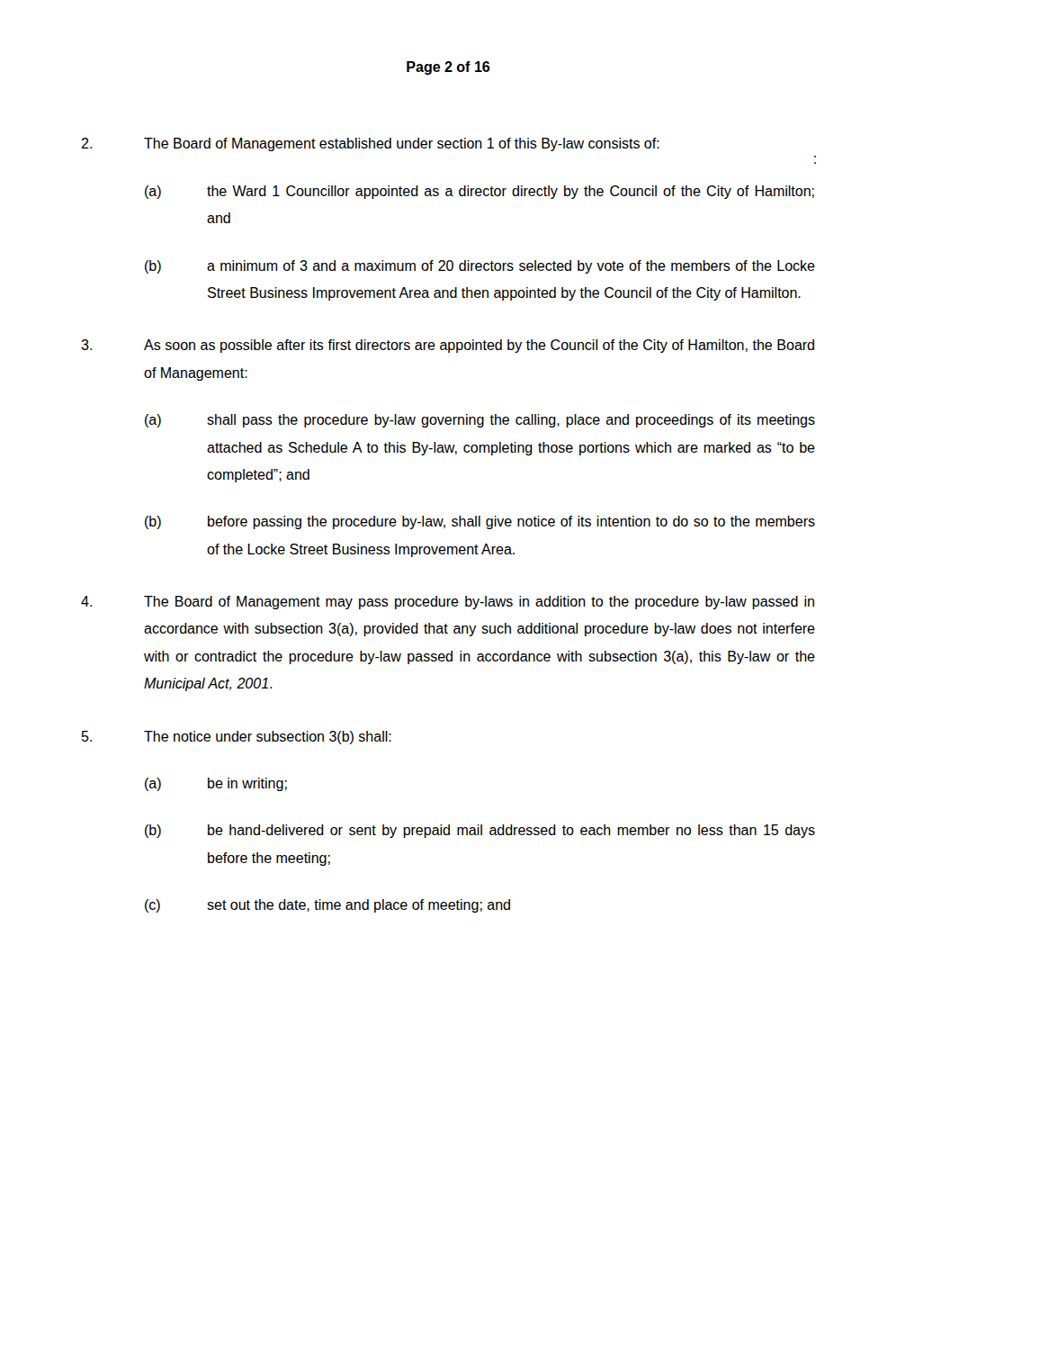Page 2 of 16
The Board of Management established under section 1 of this By-law consists of:
the Ward 1 Councillor appointed as a director directly by the Council of the City of Hamilton; and
a minimum of 3 and a maximum of 20 directors selected by vote of the members of the Locke Street Business Improvement Area and then appointed by the Council of the City of Hamilton.
As soon as possible after its first directors are appointed by the Council of the City of Hamilton, the Board of Management:
shall pass the procedure by-law governing the calling, place and proceedings of its meetings attached as Schedule A to this By-law, completing those portions which are marked as “to be completed”; and
before passing the procedure by-law, shall give notice of its intention to do so to the members of the Locke Street Business Improvement Area.
The Board of Management may pass procedure by-laws in addition to the procedure by-law passed in accordance with subsection 3(a), provided that any such additional procedure by-law does not interfere with or contradict the procedure by-law passed in accordance with subsection 3(a), this By-law or the Municipal Act, 2001.
The notice under subsection 3(b) shall:
be in writing;
be hand-delivered or sent by prepaid mail addressed to each member no less than 15 days before the meeting;
set out the date, time and place of meeting; and